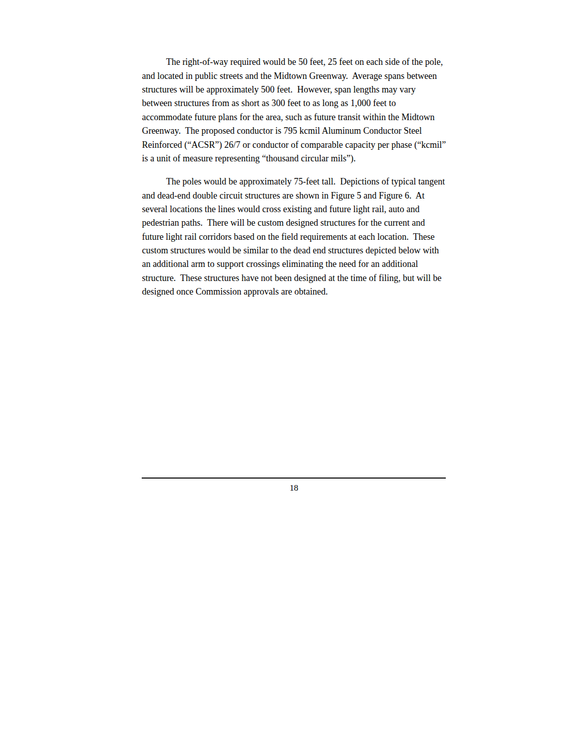The right-of-way required would be 50 feet, 25 feet on each side of the pole, and located in public streets and the Midtown Greenway. Average spans between structures will be approximately 500 feet. However, span lengths may vary between structures from as short as 300 feet to as long as 1,000 feet to accommodate future plans for the area, such as future transit within the Midtown Greenway. The proposed conductor is 795 kcmil Aluminum Conductor Steel Reinforced (“ACSR”) 26/7 or conductor of comparable capacity per phase (“kcmil” is a unit of measure representing “thousand circular mils”).
The poles would be approximately 75-feet tall. Depictions of typical tangent and dead-end double circuit structures are shown in Figure 5 and Figure 6. At several locations the lines would cross existing and future light rail, auto and pedestrian paths. There will be custom designed structures for the current and future light rail corridors based on the field requirements at each location. These custom structures would be similar to the dead end structures depicted below with an additional arm to support crossings eliminating the need for an additional structure. These structures have not been designed at the time of filing, but will be designed once Commission approvals are obtained.
18